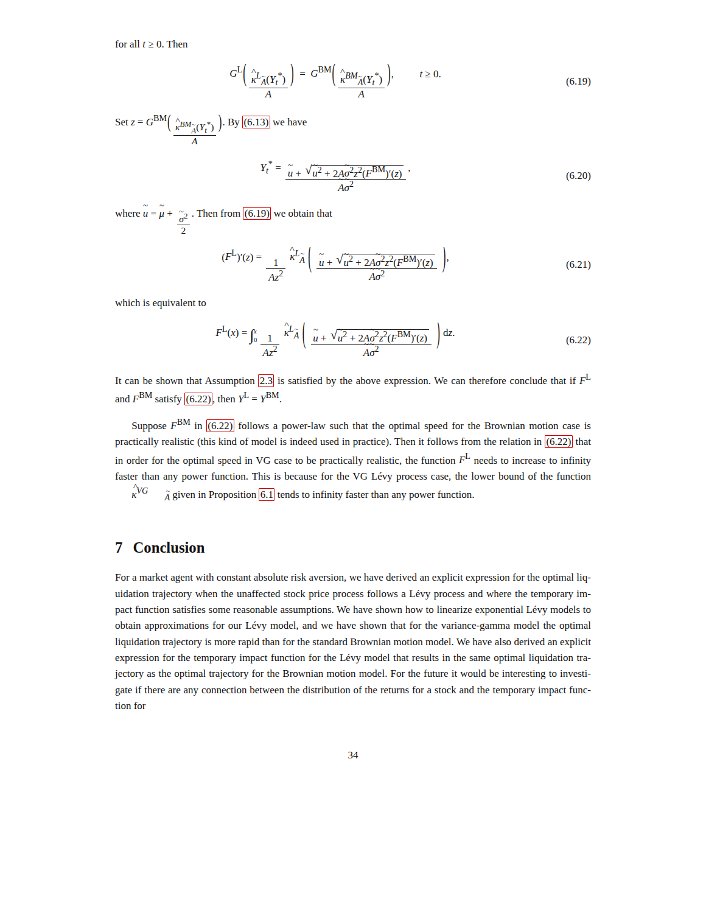for all t ≥ 0. Then
GL(κLA(Yt*) A) = GBM(κBMA(Yt*) A),    t ≥ 0.
(6.19)
Set z = GBM(κBMA(Yt*) A). By (6.13) we have
Yt* = u + u2 + 2Aσ2z2(FBM)′(z) Aσ2 ,
(6.20)
where u = μ + σ22. Then from (6.19) we obtain that
(FL)′(z) = 1 Az2 κLA ( u + u2 + 2Aσ2z2(FBM)′(z) Aσ2 ),
(6.21)
which is equivalent to
FL(x) = ∫x 0 1 Az2 κLA ( u + u2 + 2Aσ2z2(FBM)′(z) Aσ2 ) dz.
(6.22)
It can be shown that Assumption 2.3 is satisfied by the above expression. We can therefore conclude that if FL and FBM satisfy (6.22), then YL = YBM.
Suppose FBM in (6.22) follows a power-law such that the optimal speed for the Brownian motion case is practically realistic (this kind of model is indeed used in practice). Then it follows from the relation in (6.22) that in order for the optimal speed in VG case to be practically realistic, the function FL needs to increase to infinity faster than any power function. This is because for the VG Lévy process case, the lower bound of the function κVGA given in Proposition 6.1 tends to infinity faster than any power function.
7 Conclusion
For a market agent with constant absolute risk aversion, we have derived an explicit expression for the optimal liquidation trajectory when the unaffected stock price process follows a Lévy process and where the temporary impact function satisfies some reasonable assumptions. We have shown how to linearize exponential Lévy models to obtain approximations for our Lévy model, and we have shown that for the variance-gamma model the optimal liquidation trajectory is more rapid than for the standard Brownian motion model. We have also derived an explicit expression for the temporary impact function for the Lévy model that results in the same optimal liquidation trajectory as the optimal trajectory for the Brownian motion model. For the future it would be interesting to investigate if there are any connection between the distribution of the returns for a stock and the temporary impact function for
34